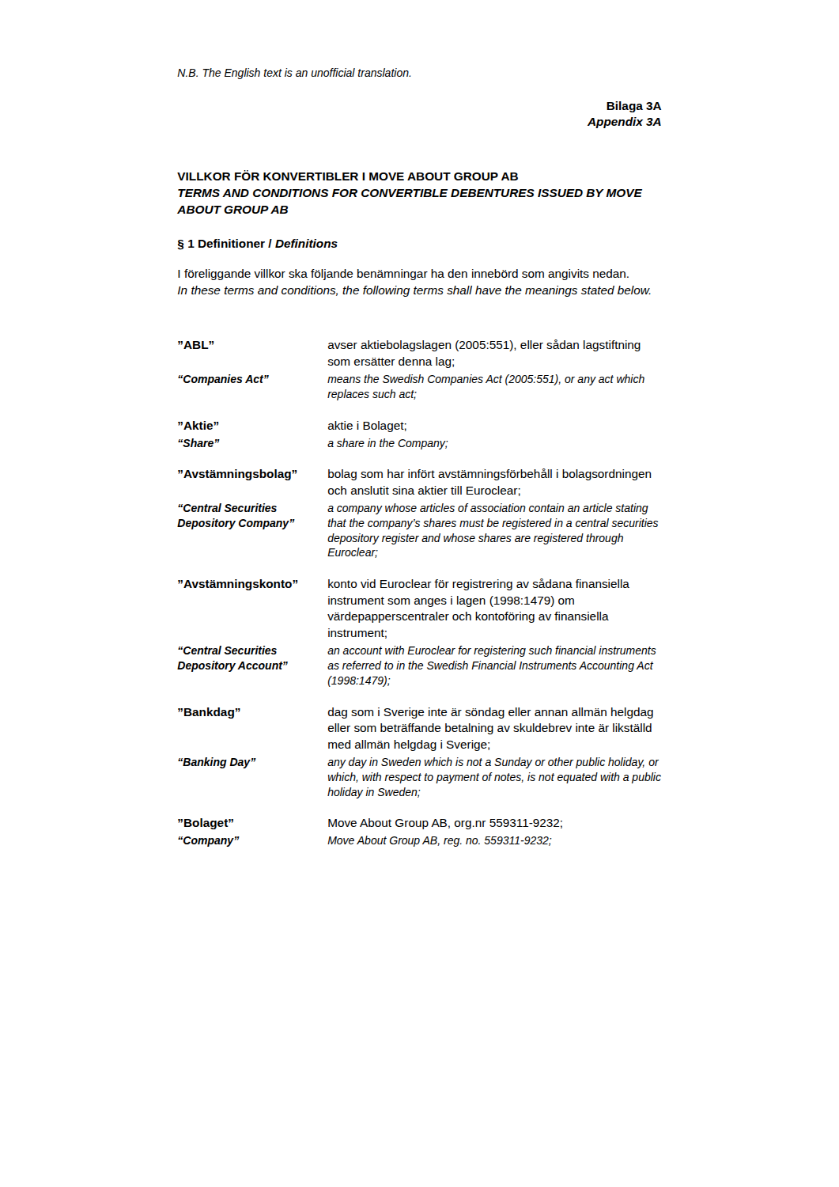N.B. The English text is an unofficial translation.
Bilaga 3A
Appendix 3A
VILLKOR FÖR KONVERTIBLER I MOVE ABOUT GROUP AB
TERMS AND CONDITIONS FOR CONVERTIBLE DEBENTURES ISSUED BY MOVE ABOUT GROUP AB
§ 1 Definitioner / Definitions
I föreliggande villkor ska följande benämningar ha den innebörd som angivits nedan.
In these terms and conditions, the following terms shall have the meanings stated below.
| ”ABL” | avser aktiebolagslagen (2005:551), eller sådan lagstiftning som ersätter denna lag; |
| “Companies Act” | means the Swedish Companies Act (2005:551), or any act which replaces such act; |
| ”Aktie” | aktie i Bolaget; |
| “Share” | a share in the Company; |
| ”Avstämningsbolag” | bolag som har infört avstämningsförbehåll i bolagsordningen och anslutit sina aktier till Euroclear; |
| “Central Securities Depository Company” | a company whose articles of association contain an article stating that the company’s shares must be registered in a central securities depository register and whose shares are registered through Euroclear; |
| ”Avstämningskonto” | konto vid Euroclear för registrering av sådana finansiella instrument som anges i lagen (1998:1479) om värdepapperscentraler och kontoföring av finansiella instrument; |
| “Central Securities Depository Account” | an account with Euroclear for registering such financial instruments as referred to in the Swedish Financial Instruments Accounting Act (1998:1479); |
| ”Bankdag” | dag som i Sverige inte är söndag eller annan allmän helgdag eller som beträffande betalning av skuldebrev inte är likställd med allmän helgdag i Sverige; |
| “Banking Day” | any day in Sweden which is not a Sunday or other public holiday, or which, with respect to payment of notes, is not equated with a public holiday in Sweden; |
| ”Bolaget” | Move About Group AB, org.nr 559311-9232; |
| “Company” | Move About Group AB, reg. no. 559311-9232; |